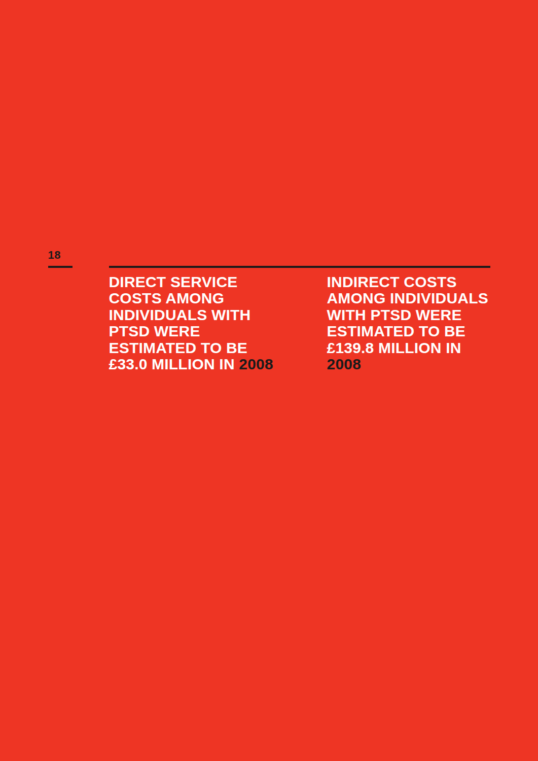18
Direct service costs among individuals with PTSD were estimated to be £33.0 million in 2008
Indirect costs among individuals with PTSD were estimated to be £139.8 million in 2008